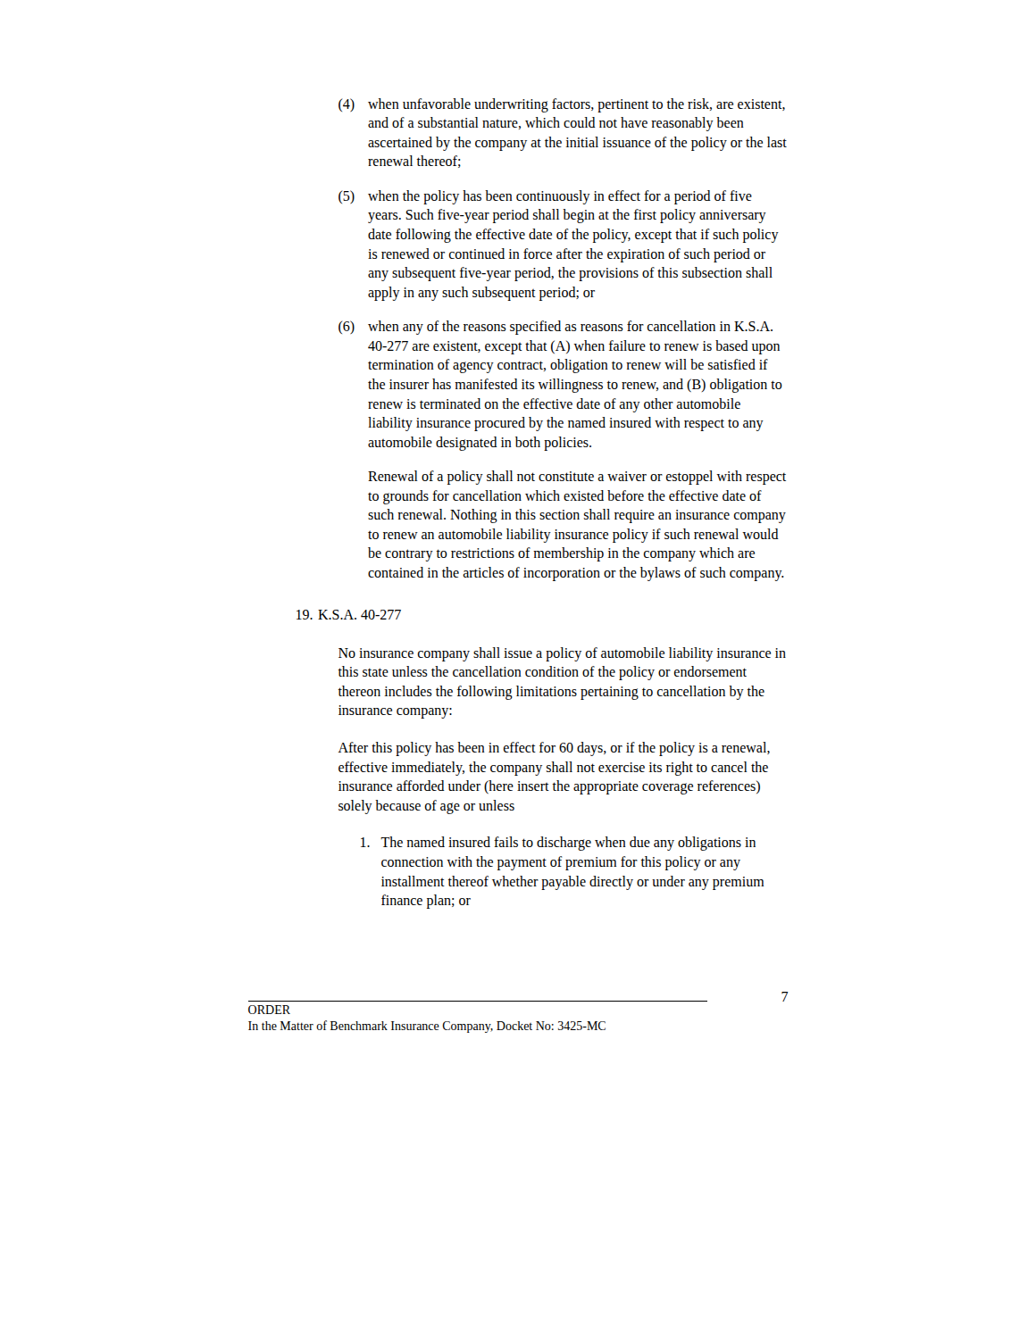(4) when unfavorable underwriting factors, pertinent to the risk, are existent, and of a substantial nature, which could not have reasonably been ascertained by the company at the initial issuance of the policy or the last renewal thereof;
(5) when the policy has been continuously in effect for a period of five years. Such five-year period shall begin at the first policy anniversary date following the effective date of the policy, except that if such policy is renewed or continued in force after the expiration of such period or any subsequent five-year period, the provisions of this subsection shall apply in any such subsequent period; or
(6) when any of the reasons specified as reasons for cancellation in K.S.A. 40-277 are existent, except that (A) when failure to renew is based upon termination of agency contract, obligation to renew will be satisfied if the insurer has manifested its willingness to renew, and (B) obligation to renew is terminated on the effective date of any other automobile liability insurance procured by the named insured with respect to any automobile designated in both policies.
Renewal of a policy shall not constitute a waiver or estoppel with respect to grounds for cancellation which existed before the effective date of such renewal. Nothing in this section shall require an insurance company to renew an automobile liability insurance policy if such renewal would be contrary to restrictions of membership in the company which are contained in the articles of incorporation or the bylaws of such company.
19. K.S.A. 40-277
No insurance company shall issue a policy of automobile liability insurance in this state unless the cancellation condition of the policy or endorsement thereon includes the following limitations pertaining to cancellation by the insurance company:
After this policy has been in effect for 60 days, or if the policy is a renewal, effective immediately, the company shall not exercise its right to cancel the insurance afforded under (here insert the appropriate coverage references) solely because of age or unless
1. The named insured fails to discharge when due any obligations in connection with the payment of premium for this policy or any installment thereof whether payable directly or under any premium finance plan; or
7
ORDER
In the Matter of Benchmark Insurance Company, Docket No: 3425-MC